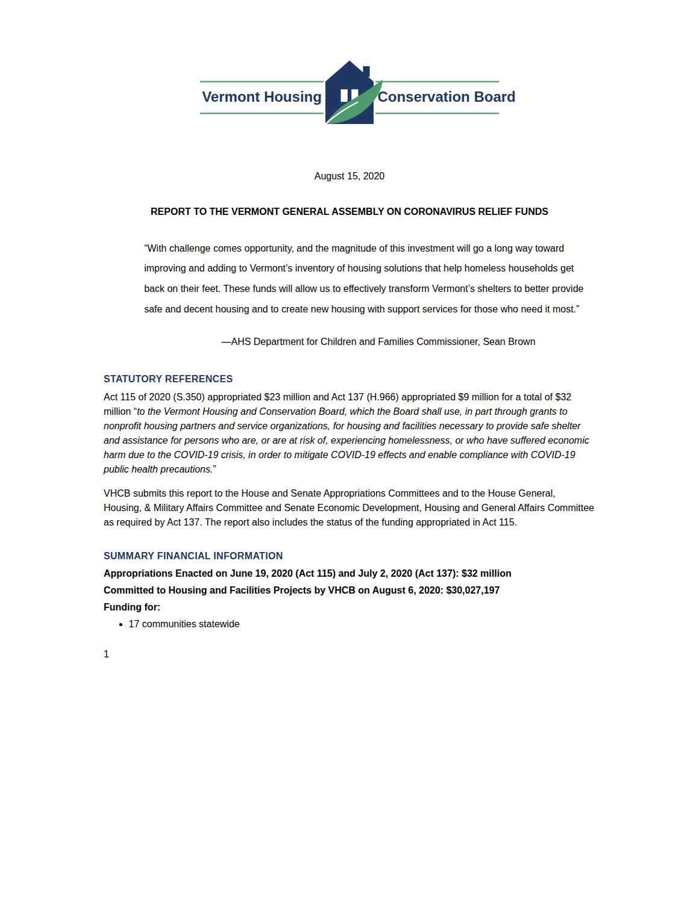Vermont Housing & Conservation Board
August 15, 2020
REPORT TO THE VERMONT GENERAL ASSEMBLY ON CORONAVIRUS RELIEF FUNDS
“With challenge comes opportunity, and the magnitude of this investment will go a long way toward improving and adding to Vermont’s inventory of housing solutions that help homeless households get back on their feet. These funds will allow us to effectively transform Vermont’s shelters to better provide safe and decent housing and to create new housing with support services for those who need it most.”
—AHS Department for Children and Families Commissioner, Sean Brown
STATUTORY REFERENCES
Act 115 of 2020 (S.350) appropriated $23 million and Act 137 (H.966) appropriated $9 million for a total of $32 million “to the Vermont Housing and Conservation Board, which the Board shall use, in part through grants to nonprofit housing partners and service organizations, for housing and facilities necessary to provide safe shelter and assistance for persons who are, or are at risk of, experiencing homelessness, or who have suffered economic harm due to the COVID-19 crisis, in order to mitigate COVID-19 effects and enable compliance with COVID-19 public health precautions.”
VHCB submits this report to the House and Senate Appropriations Committees and to the House General, Housing, & Military Affairs Committee and Senate Economic Development, Housing and General Affairs Committee as required by Act 137. The report also includes the status of the funding appropriated in Act 115.
SUMMARY FINANCIAL INFORMATION
Appropriations Enacted on June 19, 2020 (Act 115) and July 2, 2020 (Act 137): $32 million
Committed to Housing and Facilities Projects by VHCB on August 6, 2020: $30,027,197
Funding for:
17 communities statewide
1